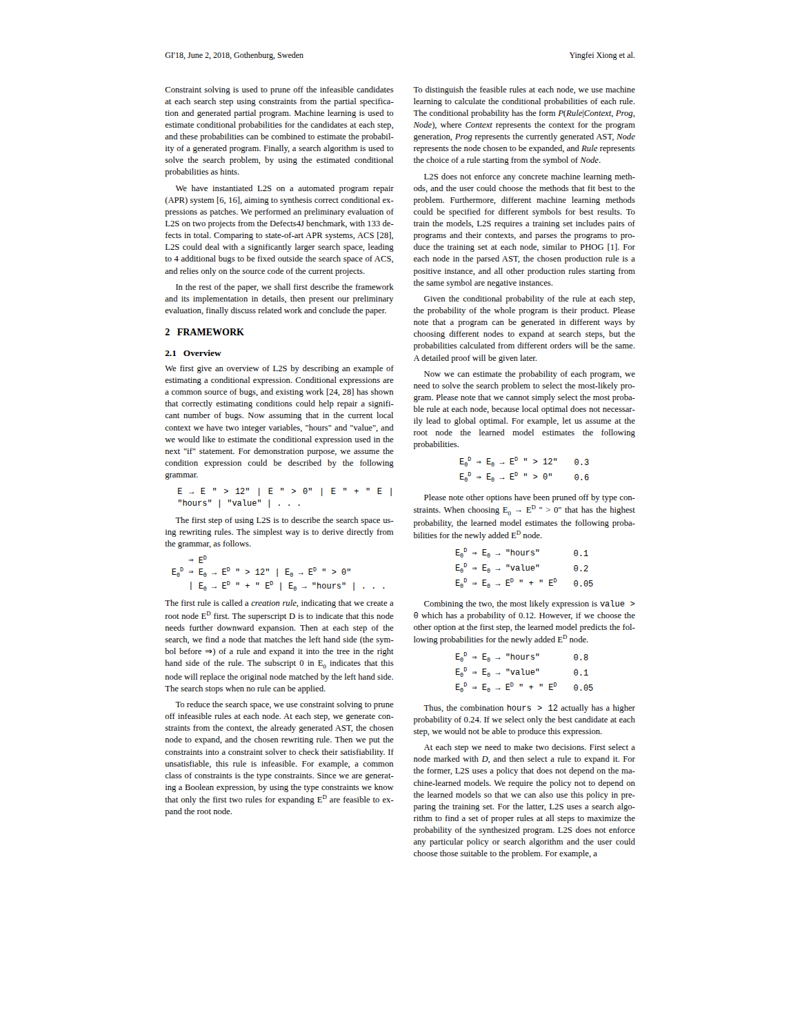GI'18, June 2, 2018, Gothenburg, Sweden
Yingfei Xiong et al.
Constraint solving is used to prune off the infeasible candidates at each search step using constraints from the partial specification and generated partial program. Machine learning is used to estimate conditional probabilities for the candidates at each step, and these probabilities can be combined to estimate the probability of a generated program. Finally, a search algorithm is used to solve the search problem, by using the estimated conditional probabilities as hints.
We have instantiated L2S on a automated program repair (APR) system [6, 16], aiming to synthesis correct conditional expressions as patches. We performed an preliminary evaluation of L2S on two projects from the Defects4J benchmark, with 133 defects in total. Comparing to state-of-art APR systems, ACS [28], L2S could deal with a significantly larger search space, leading to 4 additional bugs to be fixed outside the search space of ACS, and relies only on the source code of the current projects.
In the rest of the paper, we shall first describe the framework and its implementation in details, then present our preliminary evaluation, finally discuss related work and conclude the paper.
2 FRAMEWORK
2.1 Overview
We first give an overview of L2S by describing an example of estimating a conditional expression. Conditional expressions are a common source of bugs, and existing work [24, 28] has shown that correctly estimating conditions could help repair a significant number of bugs. Now assuming that in the current local context we have two integer variables, "hours" and "value", and we would like to estimate the conditional expression used in the next "if" statement. For demonstration purpose, we assume the condition expression could be described by the following grammar.
E → E " > 12" | E " > 0" | E " + " E | "hours" | "value" | . . .
The first step of using L2S is to describe the search space using rewriting rules. The simplest way is to derive directly from the grammar, as follows.
| | ⇒ | E D | |
| E 0 D | ⇒ | E 0 → E D " > 12" / E 0 → E D " > 0" |
| | / | E 0 → E D " + " E D / E 0 → "hours" / . . . |
The first rule is called a creation rule, indicating that we create a root node ED first. The superscript D is to indicate that this node needs further downward expansion. Then at each step of the search, we find a node that matches the left hand side (the symbol before ⇒) of a rule and expand it into the tree in the right hand side of the rule. The subscript 0 in E0 indicates that this node will replace the original node matched by the left hand side. The search stops when no rule can be applied.
To reduce the search space, we use constraint solving to prune off infeasible rules at each node. At each step, we generate constraints from the context, the already generated AST, the chosen node to expand, and the chosen rewriting rule. Then we put the constraints into a constraint solver to check their satisfiability. If unsatisfiable, this rule is infeasible. For example, a common class of constraints is the type constraints. Since we are generating a Boolean expression, by using the type constraints we know that only the first two rules for expanding ED are feasible to expand the root node.
To distinguish the feasible rules at each node, we use machine learning to calculate the conditional probabilities of each rule. The conditional probability has the form P(Rule|Context, Prog, Node), where Context represents the context for the program generation, Prog represents the currently generated AST, Node represents the node chosen to be expanded, and Rule represents the choice of a rule starting from the symbol of Node.
L2S does not enforce any concrete machine learning methods, and the user could choose the methods that fit best to the problem. Furthermore, different machine learning methods could be specified for different symbols for best results. To train the models, L2S requires a training set includes pairs of programs and their contexts, and parses the programs to produce the training set at each node, similar to PHOG [1]. For each node in the parsed AST, the chosen production rule is a positive instance, and all other production rules starting from the same symbol are negative instances.
Given the conditional probability of the rule at each step, the probability of the whole program is their product. Please note that a program can be generated in different ways by choosing different nodes to expand at search steps, but the probabilities calculated from different orders will be the same. A detailed proof will be given later.
Now we can estimate the probability of each program, we need to solve the search problem to select the most-likely program. Please note that we cannot simply select the most probable rule at each node, because local optimal does not necessarily lead to global optimal. For example, let us assume at the root node the learned model estimates the following probabilities.
| E 0 D ⇒ E 0 → E D " > 12" | 0.3 |
| E 0 D ⇒ E 0 → E D " > 0" | 0.6 |
Please note other options have been pruned off by type constraints. When choosing E0 → ED " > 0" that has the highest probability, the learned model estimates the following probabilities for the newly added ED node.
| E 0 D ⇒ E 0 → "hours" | 0.1 |
| E 0 D ⇒ E 0 → "value" | 0.2 |
| E 0 D ⇒ E 0 → E D " + " E D | 0.05 |
Combining the two, the most likely expression is value > 0 which has a probability of 0.12. However, if we choose the other option at the first step, the learned model predicts the following probabilities for the newly added ED node.
| E 0 D ⇒ E 0 → "hours" | 0.8 |
| E 0 D ⇒ E 0 → "value" | 0.1 |
| E 0 D ⇒ E 0 → E D " + " E D | 0.05 |
Thus, the combination hours > 12 actually has a higher probability of 0.24. If we select only the best candidate at each step, we would not be able to produce this expression.
At each step we need to make two decisions. First select a node marked with D, and then select a rule to expand it. For the former, L2S uses a policy that does not depend on the machine-learned models. We require the policy not to depend on the learned models so that we can also use this policy in preparing the training set. For the latter, L2S uses a search algorithm to find a set of proper rules at all steps to maximize the probability of the synthesized program. L2S does not enforce any particular policy or search algorithm and the user could choose those suitable to the problem. For example, a